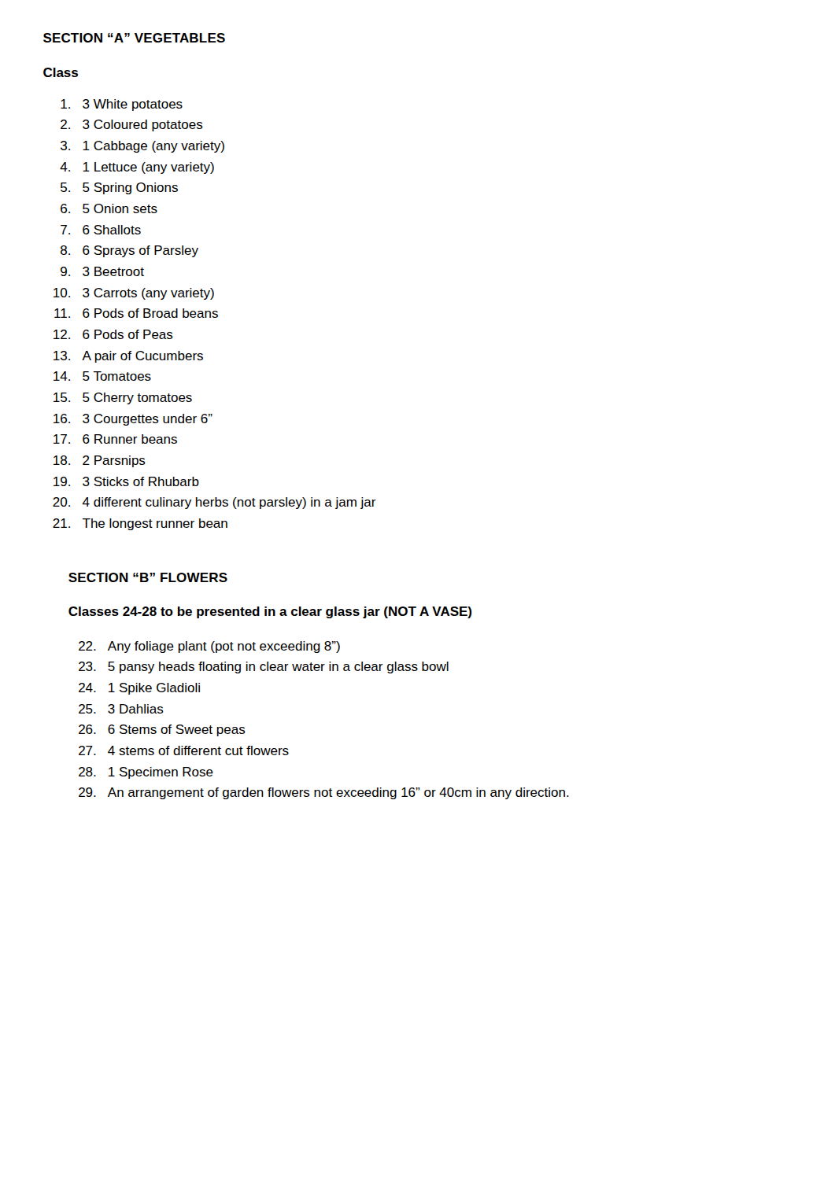SECTION “A” VEGETABLES
Class
3 White potatoes
3 Coloured potatoes
1 Cabbage (any variety)
1 Lettuce (any variety)
5 Spring Onions
5 Onion sets
6 Shallots
6 Sprays of Parsley
3 Beetroot
3 Carrots (any variety)
6 Pods of Broad beans
6 Pods of Peas
A pair of Cucumbers
5 Tomatoes
5 Cherry tomatoes
3 Courgettes under 6”
6 Runner beans
2 Parsnips
3 Sticks of Rhubarb
4 different culinary herbs (not parsley) in a jam jar
The longest runner bean
SECTION “B” FLOWERS
Classes 24-28 to be presented in a clear glass jar (NOT A VASE)
Any foliage plant (pot not exceeding 8”)
5 pansy heads floating in clear water in a clear glass bowl
1 Spike Gladioli
3 Dahlias
6 Stems of Sweet peas
4 stems of different cut flowers
1 Specimen Rose
An arrangement of garden flowers not exceeding 16” or 40cm in any direction.